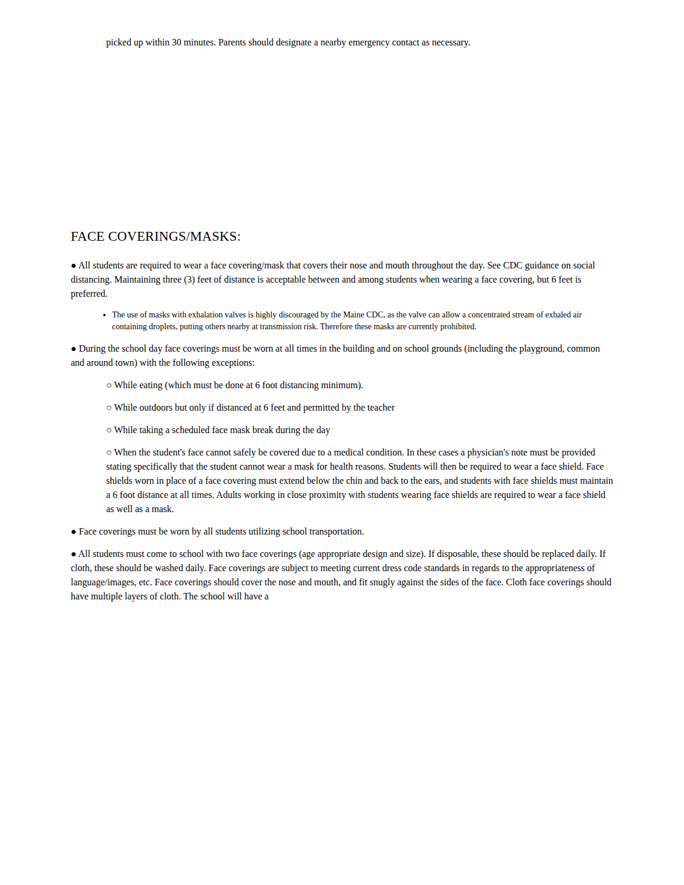picked up within 30 minutes. Parents should designate a nearby emergency contact as necessary.
FACE COVERINGS/MASKS:
● All students are required to wear a face covering/mask that covers their nose and mouth throughout the day. See CDC guidance on social distancing. Maintaining three (3) feet of distance is acceptable between and among students when wearing a face covering, but 6 feet is preferred.
The use of masks with exhalation valves is highly discouraged by the Maine CDC, as the valve can allow a concentrated stream of exhaled air containing droplets, putting others nearby at transmission risk. Therefore these masks are currently prohibited.
● During the school day face coverings must be worn at all times in the building and on school grounds (including the playground, common and around town) with the following exceptions:
○ While eating (which must be done at 6 foot distancing minimum).
○ While outdoors but only if distanced at 6 feet and permitted by the teacher
○ While taking a scheduled face mask break during the day
○ When the student's face cannot safely be covered due to a medical condition. In these cases a physician's note must be provided stating specifically that the student cannot wear a mask for health reasons. Students will then be required to wear a face shield. Face shields worn in place of a face covering must extend below the chin and back to the ears, and students with face shields must maintain a 6 foot distance at all times. Adults working in close proximity with students wearing face shields are required to wear a face shield as well as a mask.
● Face coverings must be worn by all students utilizing school transportation.
● All students must come to school with two face coverings (age appropriate design and size). If disposable, these should be replaced daily. If cloth, these should be washed daily. Face coverings are subject to meeting current dress code standards in regards to the appropriateness of language/images, etc. Face coverings should cover the nose and mouth, and fit snugly against the sides of the face. Cloth face coverings should have multiple layers of cloth. The school will have a